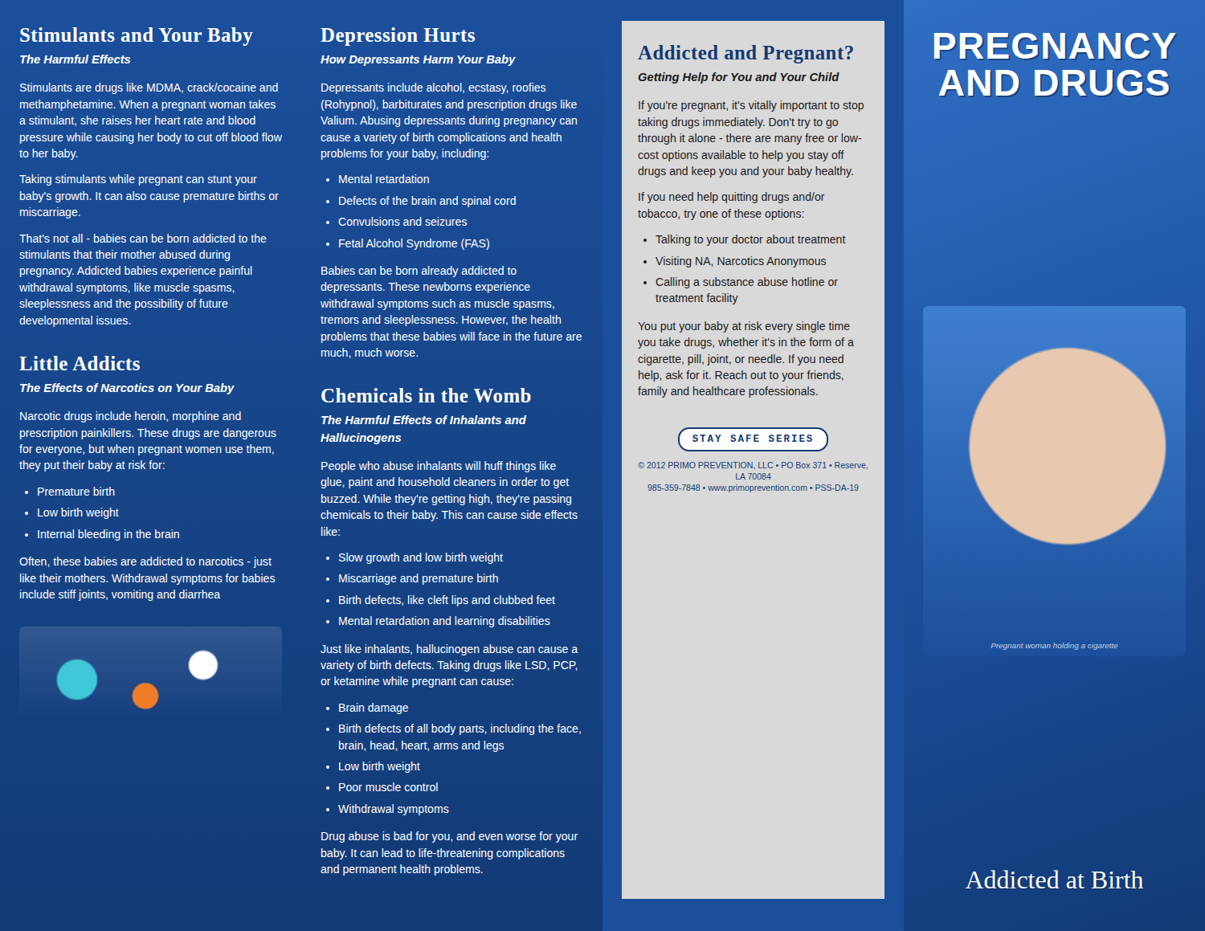Stimulants and Your Baby
The Harmful Effects
Stimulants are drugs like MDMA, crack/cocaine and methamphetamine. When a pregnant woman takes a stimulant, she raises her heart rate and blood pressure while causing her body to cut off blood flow to her baby.
Taking stimulants while pregnant can stunt your baby's growth. It can also cause premature births or miscarriage.
That's not all - babies can be born addicted to the stimulants that their mother abused during pregnancy. Addicted babies experience painful withdrawal symptoms, like muscle spasms, sleeplessness and the possibility of future developmental issues.
Little Addicts
The Effects of Narcotics on Your Baby
Narcotic drugs include heroin, morphine and prescription painkillers. These drugs are dangerous for everyone, but when pregnant women use them, they put their baby at risk for:
Premature birth
Low birth weight
Internal bleeding in the brain
Often, these babies are addicted to narcotics - just like their mothers. Withdrawal symptoms for babies include stiff joints, vomiting and diarrhea
Depression Hurts
How Depressants Harm Your Baby
Depressants include alcohol, ecstasy, roofies (Rohypnol), barbiturates and prescription drugs like Valium. Abusing depressants during pregnancy can cause a variety of birth complications and health problems for your baby, including:
Mental retardation
Defects of the brain and spinal cord
Convulsions and seizures
Fetal Alcohol Syndrome (FAS)
Babies can be born already addicted to depressants. These newborns experience withdrawal symptoms such as muscle spasms, tremors and sleeplessness. However, the health problems that these babies will face in the future are much, much worse.
Chemicals in the Womb
The Harmful Effects of Inhalants and Hallucinogens
People who abuse inhalants will huff things like glue, paint and household cleaners in order to get buzzed. While they're getting high, they're passing chemicals to their baby. This can cause side effects like:
Slow growth and low birth weight
Miscarriage and premature birth
Birth defects, like cleft lips and clubbed feet
Mental retardation and learning disabilities
Just like inhalants, hallucinogen abuse can cause a variety of birth defects. Taking drugs like LSD, PCP, or ketamine while pregnant can cause:
Brain damage
Birth defects of all body parts, including the face, brain, head, heart, arms and legs
Low birth weight
Poor muscle control
Withdrawal symptoms
Drug abuse is bad for you, and even worse for your baby. It can lead to life-threatening complications and permanent health problems.
Addicted and Pregnant?
Getting Help for You and Your Child
If you're pregnant, it's vitally important to stop taking drugs immediately. Don't try to go through it alone - there are many free or low-cost options available to help you stay off drugs and keep you and your baby healthy.
If you need help quitting drugs and/or tobacco, try one of these options:
Talking to your doctor about treatment
Visiting NA, Narcotics Anonymous
Calling a substance abuse hotline or treatment facility
You put your baby at risk every single time you take drugs, whether it's in the form of a cigarette, pill, joint, or needle. If you need help, ask for it. Reach out to your friends, family and healthcare professionals.
Stay Safe Series
© 2012 PRIMO PREVENTION, LLC • PO Box 371 • Reserve, LA 70084
985-359-7848 • www.primoprevention.com • PSS-DA-19
Pregnancy
and Drugs
Pregnant woman holding a cigarette
Addicted at Birth